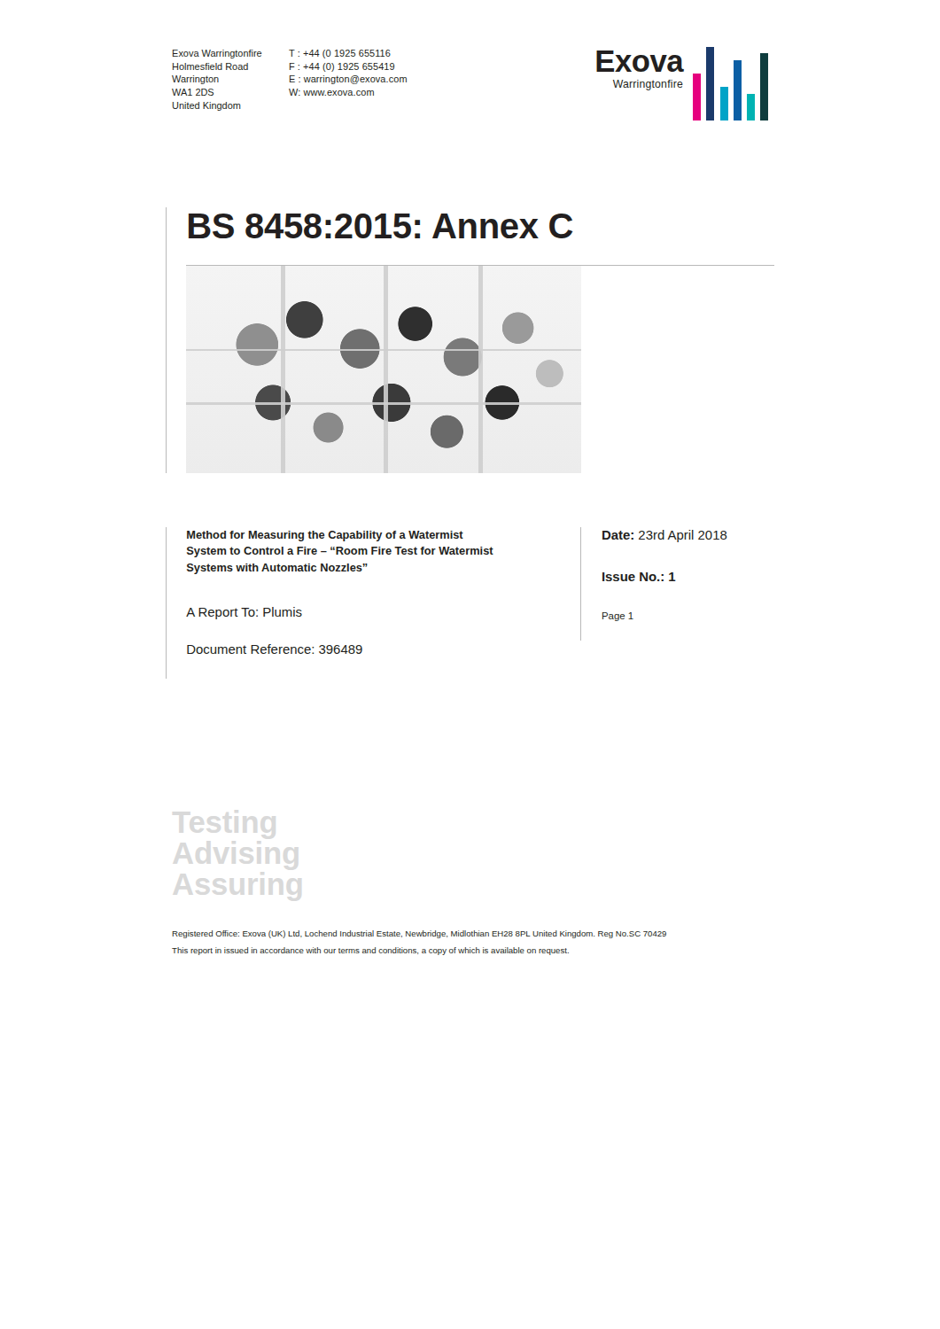Exova Warringtonfire Holmesfield Road Warrington WA1 2DS United Kingdom
T : +44 (0 1925 655116 F : +44 (0) 1925 655419 E : warrington@exova.com W: www.exova.com
Exova Warringtonfire
BS 8458:2015: Annex C
Method for Measuring the Capability of a Watermist System to Control a Fire – “Room Fire Test for Watermist Systems with Automatic Nozzles”
A Report To: Plumis
Document Reference: 396489
Date: 23rd April 2018
Issue No.: 1
Page 1
Testing
Advising
Assuring
Registered Office: Exova (UK) Ltd, Lochend Industrial Estate, Newbridge, Midlothian EH28 8PL United Kingdom. Reg No.SC 70429
This report in issued in accordance with our terms and conditions, a copy of which is available on request.